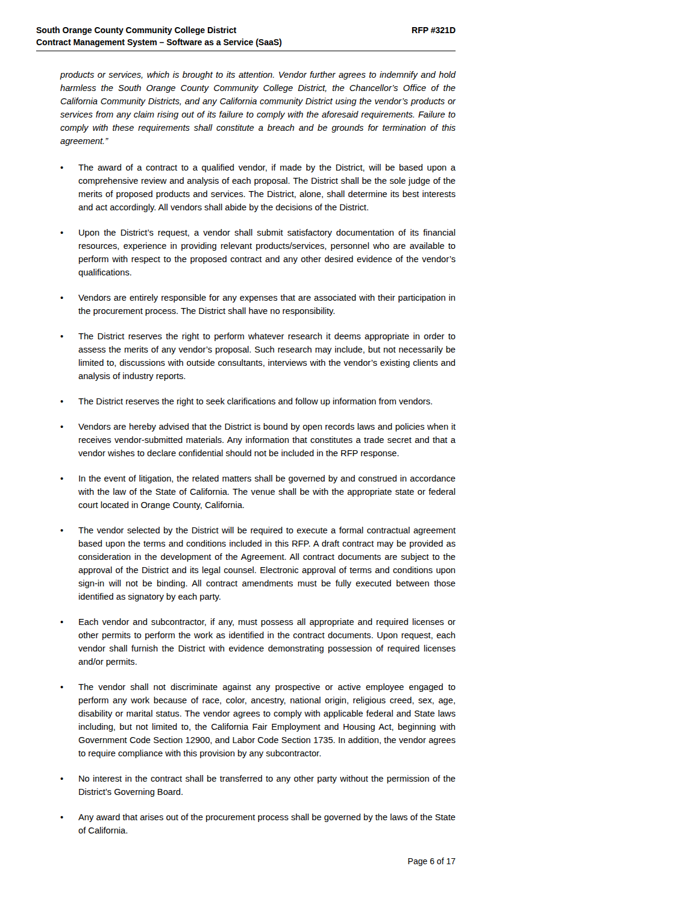South Orange County Community College District
Contract Management System – Software as a Service (SaaS)
RFP #321D
products or services, which is brought to its attention. Vendor further agrees to indemnify and hold harmless the South Orange County Community College District, the Chancellor’s Office of the California Community Districts, and any California community District using the vendor’s products or services from any claim rising out of its failure to comply with the aforesaid requirements. Failure to comply with these requirements shall constitute a breach and be grounds for termination of this agreement.”
The award of a contract to a qualified vendor, if made by the District, will be based upon a comprehensive review and analysis of each proposal. The District shall be the sole judge of the merits of proposed products and services. The District, alone, shall determine its best interests and act accordingly. All vendors shall abide by the decisions of the District.
Upon the District’s request, a vendor shall submit satisfactory documentation of its financial resources, experience in providing relevant products/services, personnel who are available to perform with respect to the proposed contract and any other desired evidence of the vendor’s qualifications.
Vendors are entirely responsible for any expenses that are associated with their participation in the procurement process. The District shall have no responsibility.
The District reserves the right to perform whatever research it deems appropriate in order to assess the merits of any vendor’s proposal. Such research may include, but not necessarily be limited to, discussions with outside consultants, interviews with the vendor’s existing clients and analysis of industry reports.
The District reserves the right to seek clarifications and follow up information from vendors.
Vendors are hereby advised that the District is bound by open records laws and policies when it receives vendor-submitted materials. Any information that constitutes a trade secret and that a vendor wishes to declare confidential should not be included in the RFP response.
In the event of litigation, the related matters shall be governed by and construed in accordance with the law of the State of California. The venue shall be with the appropriate state or federal court located in Orange County, California.
The vendor selected by the District will be required to execute a formal contractual agreement based upon the terms and conditions included in this RFP. A draft contract may be provided as consideration in the development of the Agreement. All contract documents are subject to the approval of the District and its legal counsel. Electronic approval of terms and conditions upon sign-in will not be binding. All contract amendments must be fully executed between those identified as signatory by each party.
Each vendor and subcontractor, if any, must possess all appropriate and required licenses or other permits to perform the work as identified in the contract documents. Upon request, each vendor shall furnish the District with evidence demonstrating possession of required licenses and/or permits.
The vendor shall not discriminate against any prospective or active employee engaged to perform any work because of race, color, ancestry, national origin, religious creed, sex, age, disability or marital status. The vendor agrees to comply with applicable federal and State laws including, but not limited to, the California Fair Employment and Housing Act, beginning with Government Code Section 12900, and Labor Code Section 1735. In addition, the vendor agrees to require compliance with this provision by any subcontractor.
No interest in the contract shall be transferred to any other party without the permission of the District’s Governing Board.
Any award that arises out of the procurement process shall be governed by the laws of the State of California.
Page 6 of 17